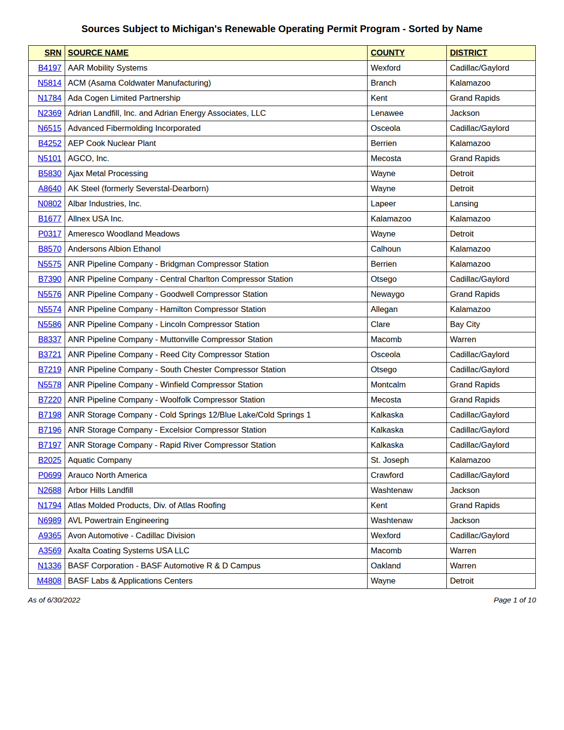Sources Subject to Michigan's Renewable Operating Permit Program - Sorted by Name
| SRN | SOURCE NAME | COUNTY | DISTRICT |
| --- | --- | --- | --- |
| B4197 | AAR Mobility Systems | Wexford | Cadillac/Gaylord |
| N5814 | ACM (Asama Coldwater Manufacturing) | Branch | Kalamazoo |
| N1784 | Ada Cogen Limited Partnership | Kent | Grand Rapids |
| N2369 | Adrian Landfill, Inc. and Adrian Energy Associates, LLC | Lenawee | Jackson |
| N6515 | Advanced Fibermolding Incorporated | Osceola | Cadillac/Gaylord |
| B4252 | AEP Cook Nuclear Plant | Berrien | Kalamazoo |
| N5101 | AGCO, Inc. | Mecosta | Grand Rapids |
| B5830 | Ajax Metal Processing | Wayne | Detroit |
| A8640 | AK Steel (formerly Severstal-Dearborn) | Wayne | Detroit |
| N0802 | Albar Industries, Inc. | Lapeer | Lansing |
| B1677 | Allnex USA Inc. | Kalamazoo | Kalamazoo |
| P0317 | Ameresco Woodland Meadows | Wayne | Detroit |
| B8570 | Andersons Albion Ethanol | Calhoun | Kalamazoo |
| N5575 | ANR Pipeline Company - Bridgman Compressor Station | Berrien | Kalamazoo |
| B7390 | ANR Pipeline Company - Central Charlton Compressor Station | Otsego | Cadillac/Gaylord |
| N5576 | ANR Pipeline Company - Goodwell Compressor Station | Newaygo | Grand Rapids |
| N5574 | ANR Pipeline Company - Hamilton Compressor Station | Allegan | Kalamazoo |
| N5586 | ANR Pipeline Company - Lincoln Compressor Station | Clare | Bay City |
| B8337 | ANR Pipeline Company - Muttonville Compressor Station | Macomb | Warren |
| B3721 | ANR Pipeline Company - Reed City Compressor Station | Osceola | Cadillac/Gaylord |
| B7219 | ANR Pipeline Company - South Chester Compressor Station | Otsego | Cadillac/Gaylord |
| N5578 | ANR Pipeline Company - Winfield Compressor Station | Montcalm | Grand Rapids |
| B7220 | ANR Pipeline Company - Woolfolk Compressor Station | Mecosta | Grand Rapids |
| B7198 | ANR Storage Company - Cold Springs 12/Blue Lake/Cold Springs 1 | Kalkaska | Cadillac/Gaylord |
| B7196 | ANR Storage Company - Excelsior Compressor Station | Kalkaska | Cadillac/Gaylord |
| B7197 | ANR Storage Company - Rapid River Compressor Station | Kalkaska | Cadillac/Gaylord |
| B2025 | Aquatic Company | St. Joseph | Kalamazoo |
| P0699 | Arauco North America | Crawford | Cadillac/Gaylord |
| N2688 | Arbor Hills Landfill | Washtenaw | Jackson |
| N1794 | Atlas Molded Products, Div. of Atlas Roofing | Kent | Grand Rapids |
| N6989 | AVL Powertrain Engineering | Washtenaw | Jackson |
| A9365 | Avon Automotive - Cadillac Division | Wexford | Cadillac/Gaylord |
| A3569 | Axalta Coating Systems USA LLC | Macomb | Warren |
| N1336 | BASF Corporation - BASF Automotive R & D Campus | Oakland | Warren |
| M4808 | BASF Labs & Applications Centers | Wayne | Detroit |
As of 6/30/2022 Page 1 of 10